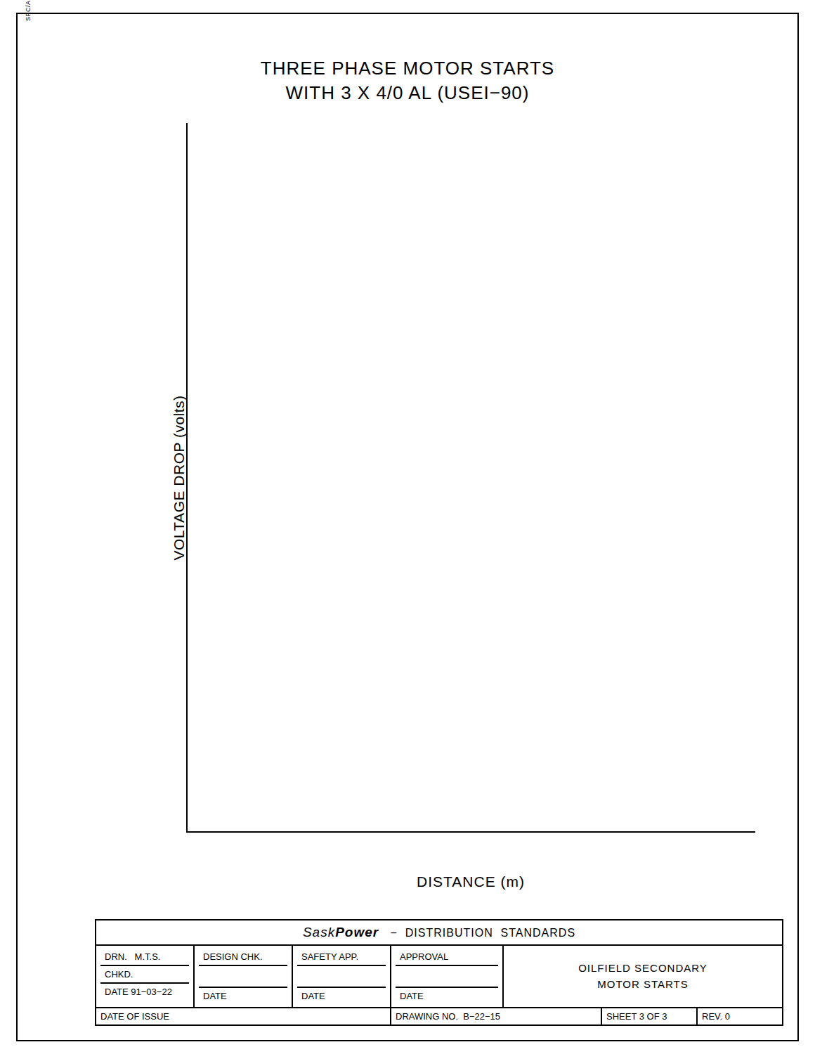SPC/AUTOCAD
THREE PHASE MOTOR STARTS
WITH 3 X 4/0 AL (USEI−90)
VOLTAGE DROP (volts)
DISTANCE (m)
SaskPower − DISTRIBUTION STANDARDS
DRN. M.T.S.
CHKD.
DATE 91−03−22
DESIGN CHK.
DATE
SAFETY APP.
DATE
APPROVAL
DATE
OILFIELD SECONDARY
MOTOR STARTS
DATE OF ISSUE
DRAWING NO. B−22−15
SHEET 3 OF 3
REV. 0